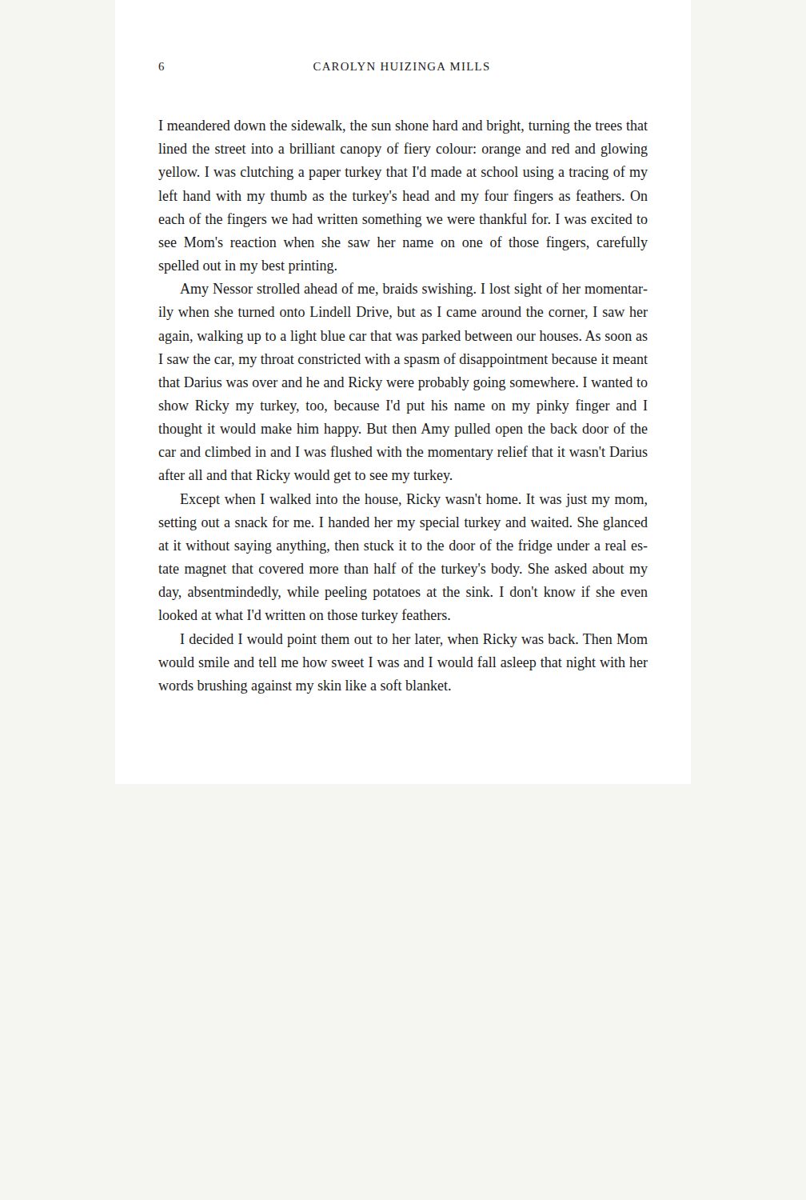6 Carolyn Huizinga Mills
I meandered down the sidewalk, the sun shone hard and bright, turning the trees that lined the street into a brilliant canopy of fiery colour: orange and red and glowing yellow. I was clutching a paper turkey that I'd made at school using a tracing of my left hand with my thumb as the turkey's head and my four fingers as feathers. On each of the fingers we had written something we were thankful for. I was excited to see Mom's reaction when she saw her name on one of those fingers, carefully spelled out in my best printing.
Amy Nessor strolled ahead of me, braids swishing. I lost sight of her momentarily when she turned onto Lindell Drive, but as I came around the corner, I saw her again, walking up to a light blue car that was parked between our houses. As soon as I saw the car, my throat constricted with a spasm of disappointment because it meant that Darius was over and he and Ricky were probably going somewhere. I wanted to show Ricky my turkey, too, because I'd put his name on my pinky finger and I thought it would make him happy. But then Amy pulled open the back door of the car and climbed in and I was flushed with the momentary relief that it wasn't Darius after all and that Ricky would get to see my turkey.
Except when I walked into the house, Ricky wasn't home. It was just my mom, setting out a snack for me. I handed her my special turkey and waited. She glanced at it without saying anything, then stuck it to the door of the fridge under a real estate magnet that covered more than half of the turkey's body. She asked about my day, absentmindedly, while peeling potatoes at the sink. I don't know if she even looked at what I'd written on those turkey feathers.
I decided I would point them out to her later, when Ricky was back. Then Mom would smile and tell me how sweet I was and I would fall asleep that night with her words brushing against my skin like a soft blanket.